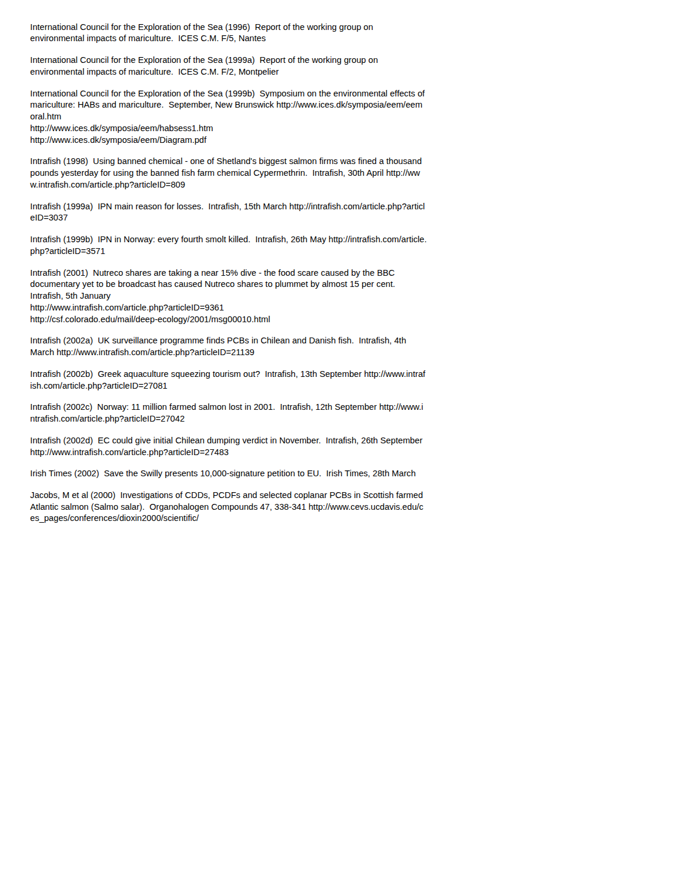International Council for the Exploration of the Sea (1996) Report of the working group on environmental impacts of mariculture. ICES C.M. F/5, Nantes
International Council for the Exploration of the Sea (1999a) Report of the working group on environmental impacts of mariculture. ICES C.M. F/2, Montpelier
International Council for the Exploration of the Sea (1999b) Symposium on the environmental effects of mariculture: HABs and mariculture. September, New Brunswick http://www.ices.dk/symposia/eem/eemoral.htm
http://www.ices.dk/symposia/eem/habsess1.htm
http://www.ices.dk/symposia/eem/Diagram.pdf
Intrafish (1998) Using banned chemical - one of Shetland's biggest salmon firms was fined a thousand pounds yesterday for using the banned fish farm chemical Cypermethrin. Intrafish, 30th April http://www.intrafish.com/article.php?articleID=809
Intrafish (1999a) IPN main reason for losses. Intrafish, 15th March http://intrafish.com/article.php?articleID=3037
Intrafish (1999b) IPN in Norway: every fourth smolt killed. Intrafish, 26th May http://intrafish.com/article.php?articleID=3571
Intrafish (2001) Nutreco shares are taking a near 15% dive - the food scare caused by the BBC documentary yet to be broadcast has caused Nutreco shares to plummet by almost 15 per cent. Intrafish, 5th January
http://www.intrafish.com/article.php?articleID=9361
http://csf.colorado.edu/mail/deep-ecology/2001/msg00010.html
Intrafish (2002a) UK surveillance programme finds PCBs in Chilean and Danish fish. Intrafish, 4th March http://www.intrafish.com/article.php?articleID=21139
Intrafish (2002b) Greek aquaculture squeezing tourism out? Intrafish, 13th September http://www.intrafish.com/article.php?articleID=27081
Intrafish (2002c) Norway: 11 million farmed salmon lost in 2001. Intrafish, 12th September http://www.intrafish.com/article.php?articleID=27042
Intrafish (2002d) EC could give initial Chilean dumping verdict in November. Intrafish, 26th September
http://www.intrafish.com/article.php?articleID=27483
Irish Times (2002) Save the Swilly presents 10,000-signature petition to EU. Irish Times, 28th March
Jacobs, M et al (2000) Investigations of CDDs, PCDFs and selected coplanar PCBs in Scottish farmed Atlantic salmon (Salmo salar). Organohalogen Compounds 47, 338-341 http://www.cevs.ucdavis.edu/ces_pages/conferences/dioxin2000/scientific/